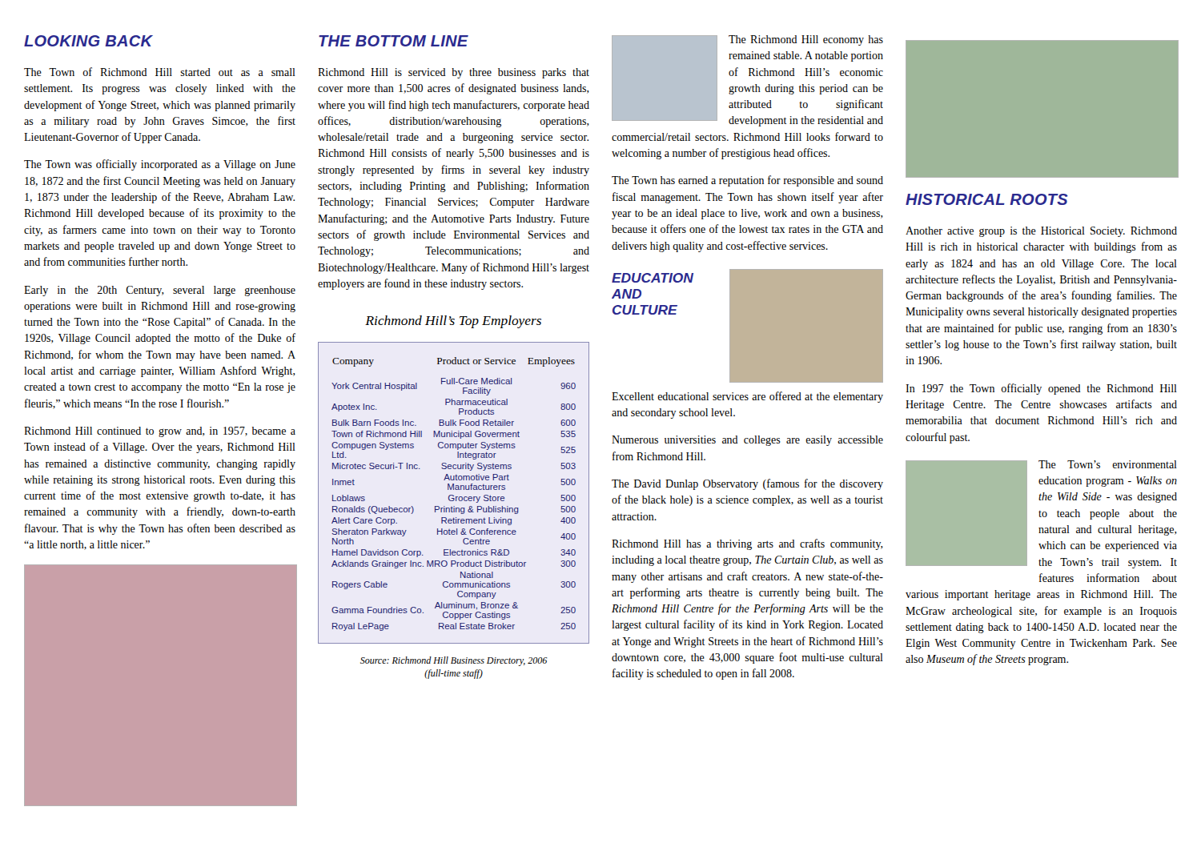LOOKING BACK
The Town of Richmond Hill started out as a small settlement. Its progress was closely linked with the development of Yonge Street, which was planned primarily as a military road by John Graves Simcoe, the first Lieutenant-Governor of Upper Canada.
The Town was officially incorporated as a Village on June 18, 1872 and the first Council Meeting was held on January 1, 1873 under the leadership of the Reeve, Abraham Law. Richmond Hill developed because of its proximity to the city, as farmers came into town on their way to Toronto markets and people traveled up and down Yonge Street to and from communities further north.
Early in the 20th Century, several large greenhouse operations were built in Richmond Hill and rose-growing turned the Town into the “Rose Capital” of Canada. In the 1920s, Village Council adopted the motto of the Duke of Richmond, for whom the Town may have been named. A local artist and carriage painter, William Ashford Wright, created a town crest to accompany the motto “En la rose je fleuris,” which means “In the rose I flourish.”
Richmond Hill continued to grow and, in 1957, became a Town instead of a Village. Over the years, Richmond Hill has remained a distinctive community, changing rapidly while retaining its strong historical roots. Even during this current time of the most extensive growth to-date, it has remained a community with a friendly, down-to-earth flavour. That is why the Town has often been described as “a little north, a little nicer.”
THE BOTTOM LINE
Richmond Hill is serviced by three business parks that cover more than 1,500 acres of designated business lands, where you will find high tech manufacturers, corporate head offices, distribution/warehousing operations, wholesale/retail trade and a burgeoning service sector. Richmond Hill consists of nearly 5,500 businesses and is strongly represented by firms in several key industry sectors, including Printing and Publishing; Information Technology; Financial Services; Computer Hardware Manufacturing; and the Automotive Parts Industry. Future sectors of growth include Environmental Services and Technology; Telecommunications; and Biotechnology/Healthcare. Many of Richmond Hill’s largest employers are found in these industry sectors.
Richmond Hill’s Top Employers
| Company | Product or Service | Employees |
| --- | --- | --- |
| York Central Hospital | Full-Care Medical Facility | 960 |
| Apotex Inc. | Pharmaceutical Products | 800 |
| Bulk Barn Foods Inc. | Bulk Food Retailer | 600 |
| Town of Richmond Hill | Municipal Goverment | 535 |
| Compugen Systems Ltd. | Computer Systems Integrator | 525 |
| Microtec Securi-T Inc. | Security Systems | 503 |
| Inmet | Automotive Part Manufacturers | 500 |
| Loblaws | Grocery Store | 500 |
| Ronalds (Quebecor) | Printing & Publishing | 500 |
| Alert Care Corp. | Retirement Living | 400 |
| Sheraton Parkway North | Hotel & Conference Centre | 400 |
| Hamel Davidson Corp. | Electronics R&D | 340 |
| Acklands Grainger Inc. | MRO Product Distributor | 300 |
| Rogers Cable | National Communications Company | 300 |
| Gamma Foundries Co. | Aluminum, Bronze & Copper Castings | 250 |
| Royal LePage | Real Estate Broker | 250 |
Source: Richmond Hill Business Directory, 2006
(full-time staff)
The Richmond Hill economy has remained stable. A notable portion of Richmond Hill’s economic growth during this period can be attributed to significant development in the residential and commercial/retail sectors. Richmond Hill looks forward to welcoming a number of prestigious head offices.
The Town has earned a reputation for responsible and sound fiscal management. The Town has shown itself year after year to be an ideal place to live, work and own a business, because it offers one of the lowest tax rates in the GTA and delivers high quality and cost-effective services.
EDUCATION
AND
CULTURE
Excellent educational services are offered at the elementary and secondary school level.
Numerous universities and colleges are easily accessible from Richmond Hill.
The David Dunlap Observatory (famous for the discovery of the black hole) is a science complex, as well as a tourist attraction.
Richmond Hill has a thriving arts and crafts community, including a local theatre group, The Curtain Club, as well as many other artisans and craft creators. A new state-of-the-art performing arts theatre is currently being built. The Richmond Hill Centre for the Performing Arts will be the largest cultural facility of its kind in York Region. Located at Yonge and Wright Streets in the heart of Richmond Hill’s downtown core, the 43,000 square foot multi-use cultural facility is scheduled to open in fall 2008.
HISTORICAL ROOTS
Another active group is the Historical Society. Richmond Hill is rich in historical character with buildings from as early as 1824 and has an old Village Core. The local architecture reflects the Loyalist, British and Pennsylvania-German backgrounds of the area’s founding families. The Municipality owns several historically designated properties that are maintained for public use, ranging from an 1830’s settler’s log house to the Town’s first railway station, built in 1906.
In 1997 the Town officially opened the Richmond Hill Heritage Centre. The Centre showcases artifacts and memorabilia that document Richmond Hill’s rich and colourful past.
The Town’s environmental education program - Walks on the Wild Side - was designed to teach people about the natural and cultural heritage, which can be experienced via the Town’s trail system. It features information about various important heritage areas in Richmond Hill. The McGraw archeological site, for example is an Iroquois settlement dating back to 1400-1450 A.D. located near the Elgin West Community Centre in Twickenham Park. See also Museum of the Streets program.